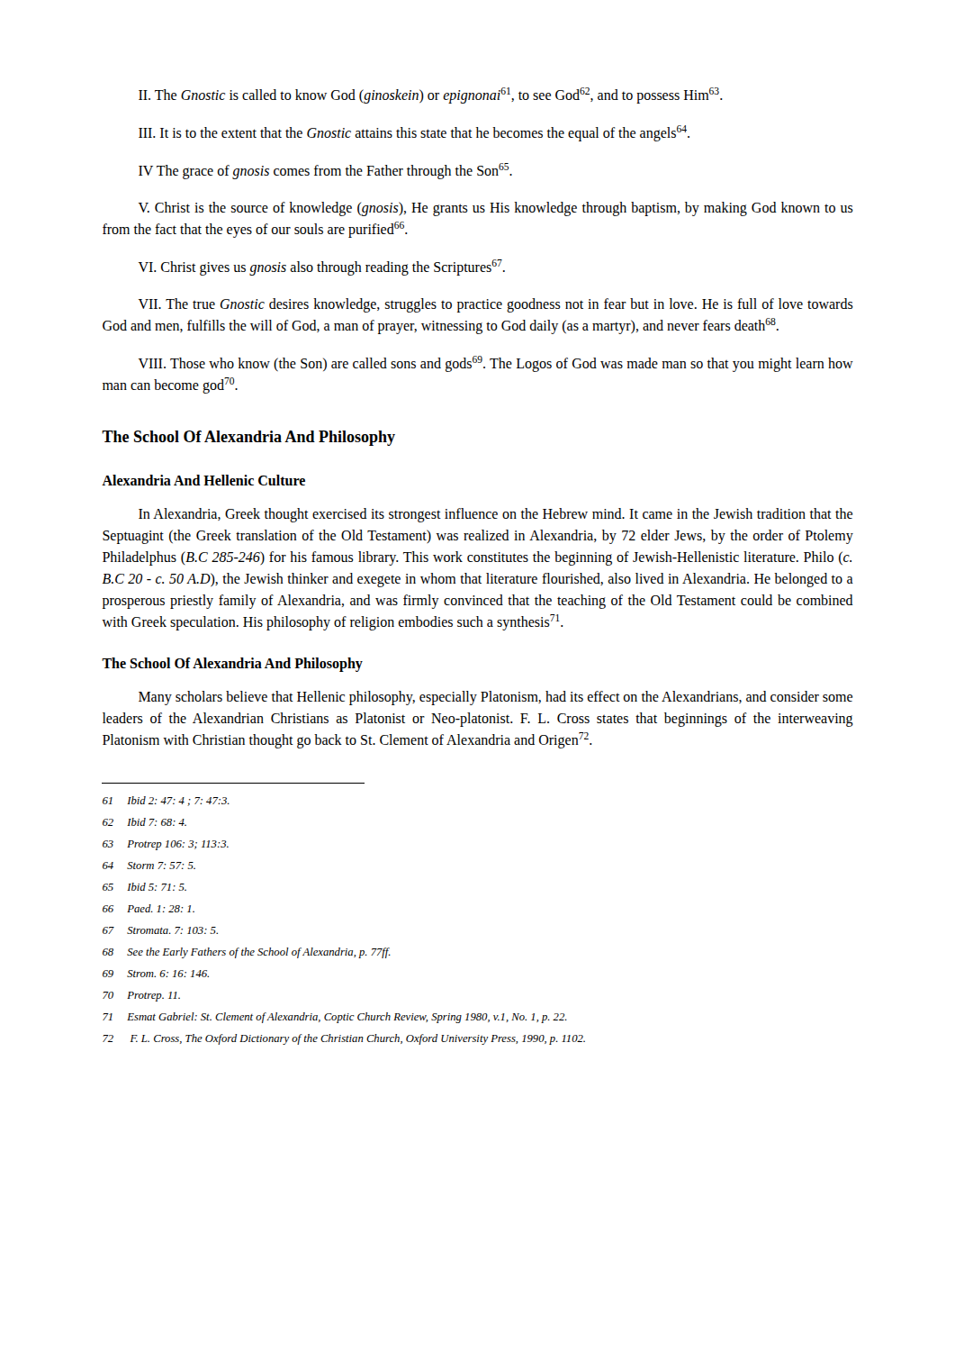II. The Gnostic is called to know God (ginoskein) or epignonai61, to see God62, and to possess Him63.
III. It is to the extent that the Gnostic attains this state that he becomes the equal of the angels64.
IV The grace of gnosis comes from the Father through the Son65.
V. Christ is the source of knowledge (gnosis), He grants us His knowledge through baptism, by making God known to us from the fact that the eyes of our souls are purified66.
VI. Christ gives us gnosis also through reading the Scriptures67.
VII. The true Gnostic desires knowledge, struggles to practice goodness not in fear but in love. He is full of love towards God and men, fulfills the will of God, a man of prayer, witnessing to God daily (as a martyr), and never fears death68.
VIII. Those who know (the Son) are called sons and gods69. The Logos of God was made man so that you might learn how man can become god70.
The School Of Alexandria And Philosophy
Alexandria And Hellenic Culture
In Alexandria, Greek thought exercised its strongest influence on the Hebrew mind. It came in the Jewish tradition that the Septuagint (the Greek translation of the Old Testament) was realized in Alexandria, by 72 elder Jews, by the order of Ptolemy Philadelphus (B.C 285-246) for his famous library. This work constitutes the beginning of Jewish-Hellenistic literature. Philo (c. B.C 20 - c. 50 A.D), the Jewish thinker and exegete in whom that literature flourished, also lived in Alexandria. He belonged to a prosperous priestly family of Alexandria, and was firmly convinced that the teaching of the Old Testament could be combined with Greek speculation. His philosophy of religion embodies such a synthesis71.
The School Of Alexandria And Philosophy
Many scholars believe that Hellenic philosophy, especially Platonism, had its effect on the Alexandrians, and consider some leaders of the Alexandrian Christians as Platonist or Neo-platonist. F. L. Cross states that beginnings of the interweaving Platonism with Christian thought go back to St. Clement of Alexandria and Origen72.
61 Ibid 2: 47: 4 ; 7: 47:3.
62 Ibid 7: 68: 4.
63 Protrep 106: 3; 113:3.
64 Storm 7: 57: 5.
65 Ibid 5: 71: 5.
66 Paed. 1: 28: 1.
67 Stromata. 7: 103: 5.
68 See the Early Fathers of the School of Alexandria, p. 77ff.
69 Strom. 6: 16: 146.
70 Protrep. 11.
71 Esmat Gabriel: St. Clement of Alexandria, Coptic Church Review, Spring 1980, v.1, No. 1, p. 22.
72 F. L. Cross, The Oxford Dictionary of the Christian Church, Oxford University Press, 1990, p. 1102.